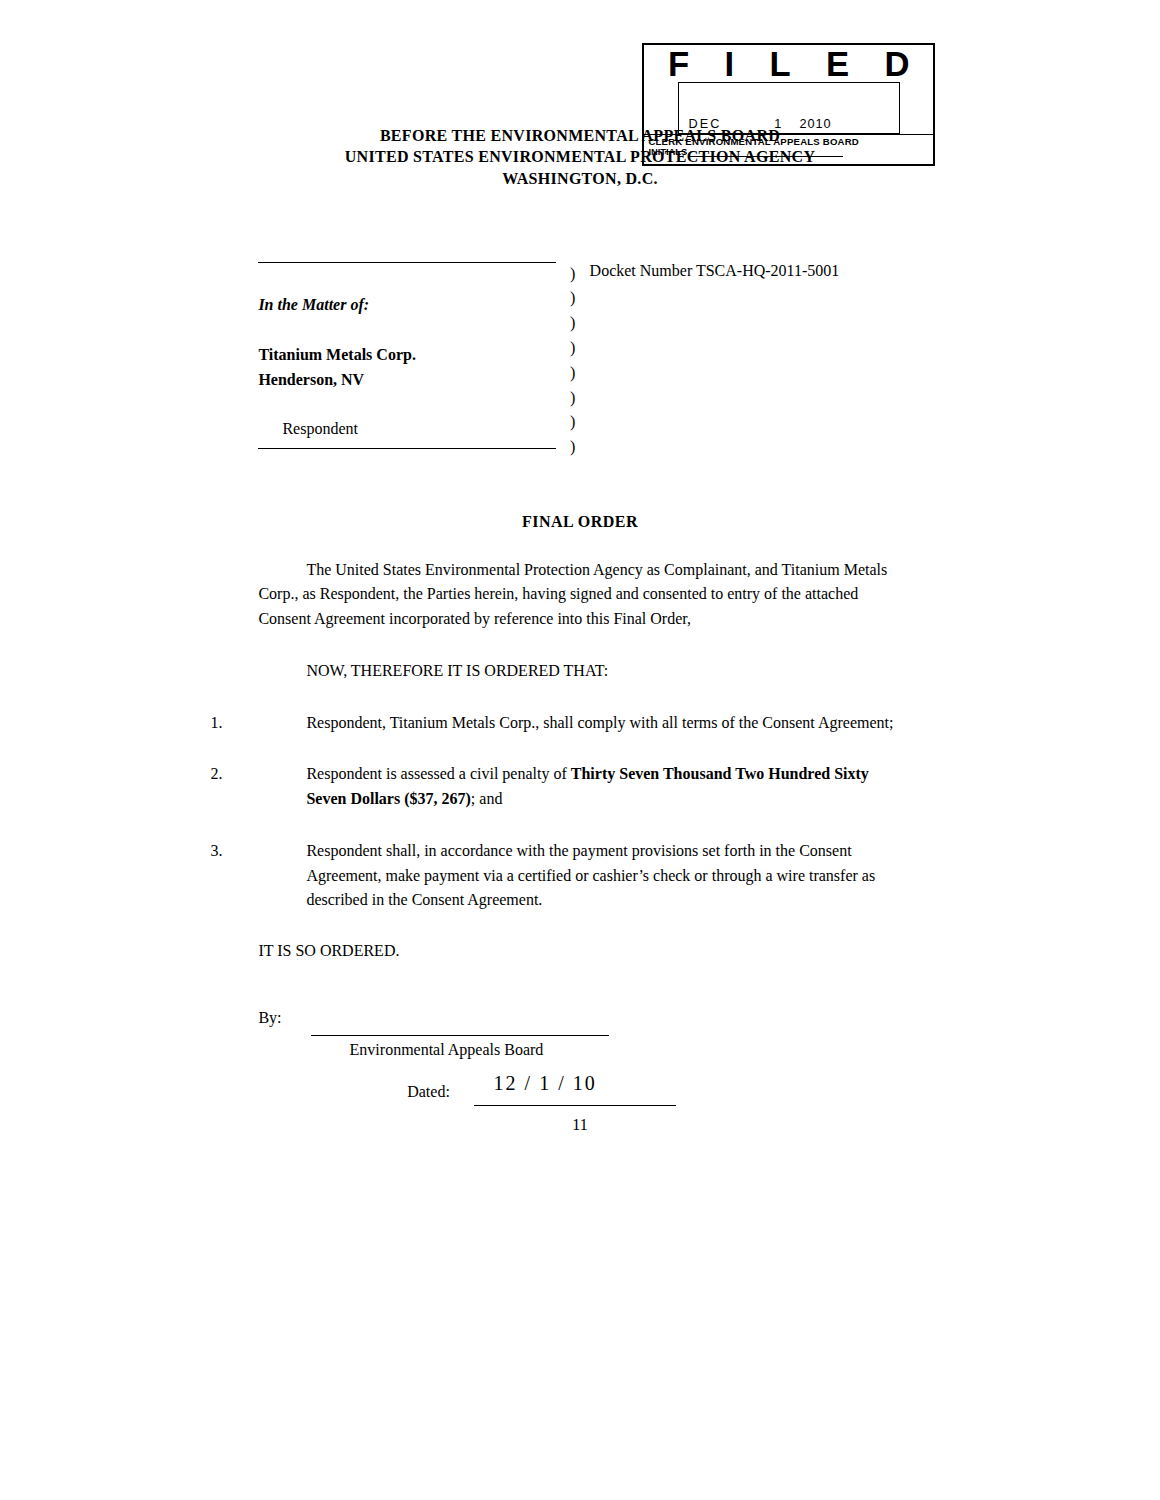FILED
DEC 12010
CLERK ENVIRONMENTAL APPEALS BOARD
INITIALS 
BEFORE THE ENVIRONMENTAL APPEALS BOARD
UNITED STATES ENVIRONMENTAL PROTECTION AGENCY
WASHINGTON, D.C.
| In the Matter of: Titanium Metals Corp. Henderson, NV Respondent | ) ) ) ) ) ) ) ) | Docket Number TSCA-HQ-2011-5001 |
FINAL ORDER
The United States Environmental Protection Agency as Complainant, and Titanium Metals Corp., as Respondent, the Parties herein, having signed and consented to entry of the attached Consent Agreement incorporated by reference into this Final Order,
NOW, THEREFORE IT IS ORDERED THAT:
1. Respondent, Titanium Metals Corp., shall comply with all terms of the Consent Agreement;
2. Respondent is assessed a civil penalty of Thirty Seven Thousand Two Hundred Sixty Seven Dollars ($37, 267); and
3. Respondent shall, in accordance with the payment provisions set forth in the Consent Agreement, make payment via a certified or cashier’s check or through a wire transfer as described in the Consent Agreement.
IT IS SO ORDERED.
By:
​
Environmental Appeals Board
Dated:
12 / 1 / 10
11